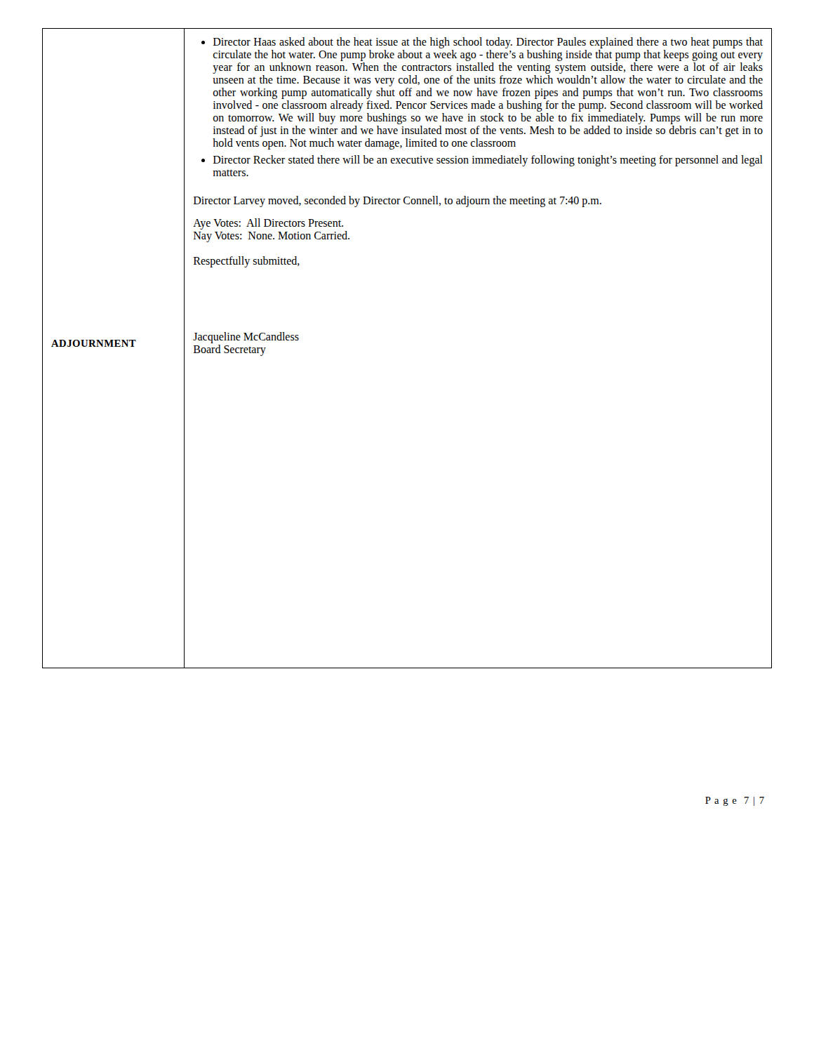| ADJOURNMENT | Director Haas asked about the heat issue at the high school today. Director Paules explained there a two heat pumps that circulate the hot water. One pump broke about a week ago - there’s a bushing inside that pump that keeps going out every year for an unknown reason. When the contractors installed the venting system outside, there were a lot of air leaks unseen at the time. Because it was very cold, one of the units froze which wouldn’t allow the water to circulate and the other working pump automatically shut off and we now have frozen pipes and pumps that won’t run. Two classrooms involved - one classroom already fixed. Pencor Services made a bushing for the pump. Second classroom will be worked on tomorrow. We will buy more bushings so we have in stock to be able to fix immediately. Pumps will be run more instead of just in the winter and we have insulated most of the vents. Mesh to be added to inside so debris can’t get in to hold vents open. Not much water damage, limited to one classroom Director Recker stated there will be an executive session immediately following tonight’s meeting for personnel and legal matters. Director Larvey moved, seconded by Director Connell, to adjourn the meeting at 7:40 p.m. Aye Votes: All Directors Present. Nay Votes: None. Motion Carried. Respectfully submitted, Jacqueline McCandless Board Secretary |
P a g e 7 | 7